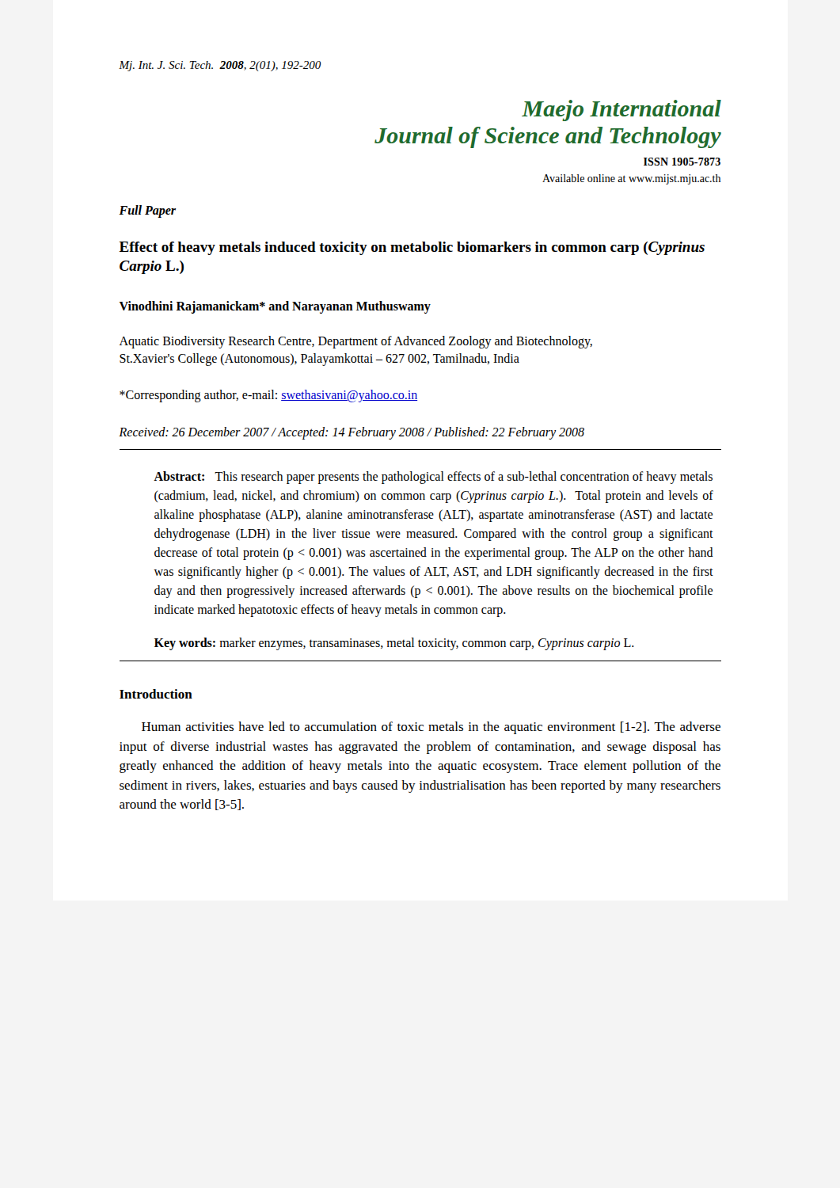Mj. Int. J. Sci. Tech. 2008, 2(01), 192-200
Maejo International Journal of Science and Technology
ISSN 1905-7873
Available online at www.mijst.mju.ac.th
Full Paper
Effect of heavy metals induced toxicity on metabolic biomarkers in common carp (Cyprinus Carpio L.)
Vinodhini Rajamanickam* and Narayanan Muthuswamy
Aquatic Biodiversity Research Centre, Department of Advanced Zoology and Biotechnology,
St.Xavier's College (Autonomous), Palayamkottai – 627 002, Tamilnadu, India
*Corresponding author, e-mail: swethasivani@yahoo.co.in
Received: 26 December 2007 / Accepted: 14 February 2008 / Published: 22 February 2008
Abstract: This research paper presents the pathological effects of a sub-lethal concentration of heavy metals (cadmium, lead, nickel, and chromium) on common carp (Cyprinus carpio L.). Total protein and levels of alkaline phosphatase (ALP), alanine aminotransferase (ALT), aspartate aminotransferase (AST) and lactate dehydrogenase (LDH) in the liver tissue were measured. Compared with the control group a significant decrease of total protein (p < 0.001) was ascertained in the experimental group. The ALP on the other hand was significantly higher (p < 0.001). The values of ALT, AST, and LDH significantly decreased in the first day and then progressively increased afterwards (p < 0.001). The above results on the biochemical profile indicate marked hepatotoxic effects of heavy metals in common carp.
Key words: marker enzymes, transaminases, metal toxicity, common carp, Cyprinus carpio L.
Introduction
Human activities have led to accumulation of toxic metals in the aquatic environment [1-2]. The adverse input of diverse industrial wastes has aggravated the problem of contamination, and sewage disposal has greatly enhanced the addition of heavy metals into the aquatic ecosystem. Trace element pollution of the sediment in rivers, lakes, estuaries and bays caused by industrialisation has been reported by many researchers around the world [3-5].